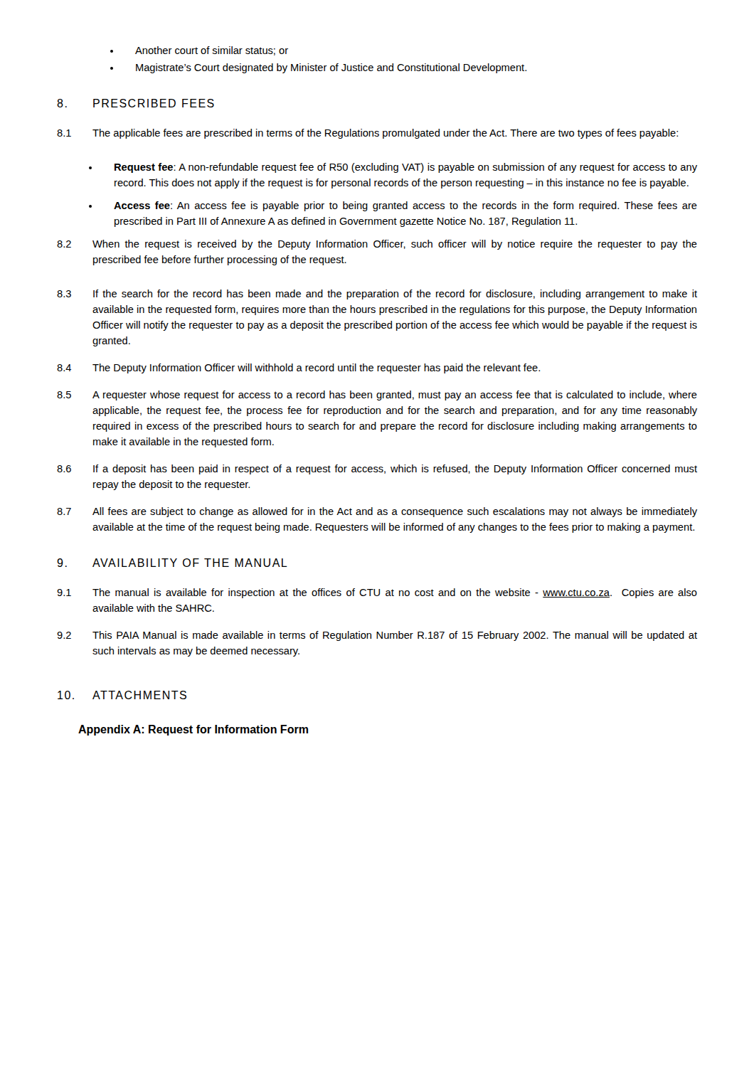Another court of similar status; or
Magistrate’s Court designated by Minister of Justice and Constitutional Development.
8. PRESCRIBED FEES
8.1
The applicable fees are prescribed in terms of the Regulations promulgated under the Act. There are two types of fees payable:
Request fee: A non-refundable request fee of R50 (excluding VAT) is payable on submission of any request for access to any record. This does not apply if the request is for personal records of the person requesting – in this instance no fee is payable.
Access fee: An access fee is payable prior to being granted access to the records in the form required. These fees are prescribed in Part III of Annexure A as defined in Government gazette Notice No. 187, Regulation 11.
8.2
When the request is received by the Deputy Information Officer, such officer will by notice require the requester to pay the prescribed fee before further processing of the request.
8.3
If the search for the record has been made and the preparation of the record for disclosure, including arrangement to make it available in the requested form, requires more than the hours prescribed in the regulations for this purpose, the Deputy Information Officer will notify the requester to pay as a deposit the prescribed portion of the access fee which would be payable if the request is granted.
8.4
The Deputy Information Officer will withhold a record until the requester has paid the relevant fee.
8.5
A requester whose request for access to a record has been granted, must pay an access fee that is calculated to include, where applicable, the request fee, the process fee for reproduction and for the search and preparation, and for any time reasonably required in excess of the prescribed hours to search for and prepare the record for disclosure including making arrangements to make it available in the requested form.
8.6
If a deposit has been paid in respect of a request for access, which is refused, the Deputy Information Officer concerned must repay the deposit to the requester.
8.7
All fees are subject to change as allowed for in the Act and as a consequence such escalations may not always be immediately available at the time of the request being made. Requesters will be informed of any changes to the fees prior to making a payment.
9. AVAILABILITY OF THE MANUAL
9.1
The manual is available for inspection at the offices of CTU at no cost and on the website - www.ctu.co.za. Copies are also available with the SAHRC.
9.2
This PAIA Manual is made available in terms of Regulation Number R.187 of 15 February 2002. The manual will be updated at such intervals as may be deemed necessary.
10. ATTACHMENTS
Appendix A: Request for Information Form